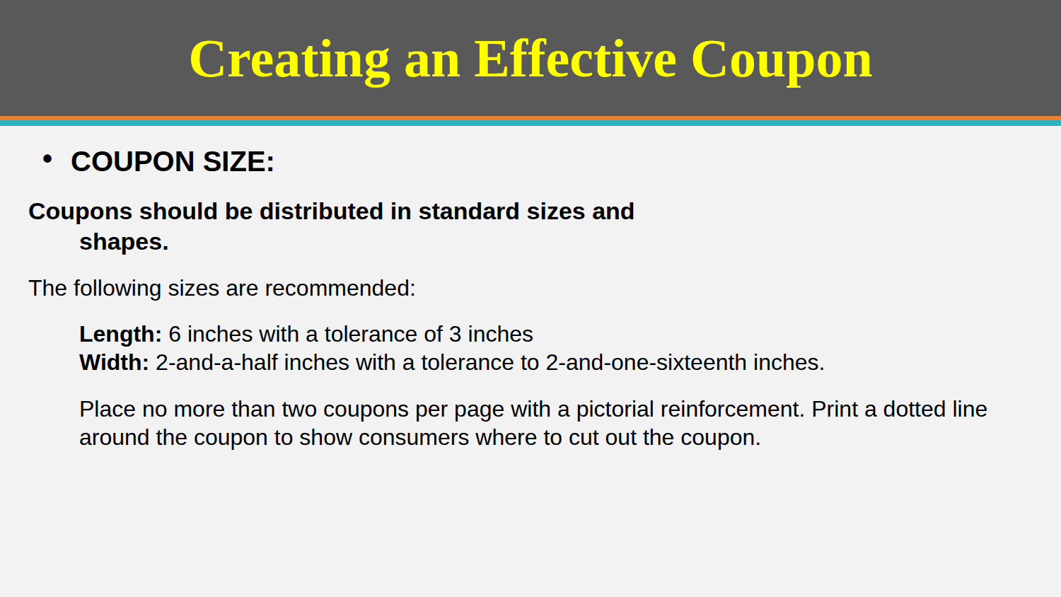Creating an Effective Coupon
COUPON SIZE:
Coupons should be distributed in standard sizes andshapes.
The following sizes are recommended:
Length: 6 inches with a tolerance of 3 inches
Width: 2-and-a-half inches with a tolerance to 2-and-one-sixteenth inches.
Place no more than two coupons per page with a pictorial reinforcement. Print a dotted line around the coupon to show consumers where to cut out the coupon.